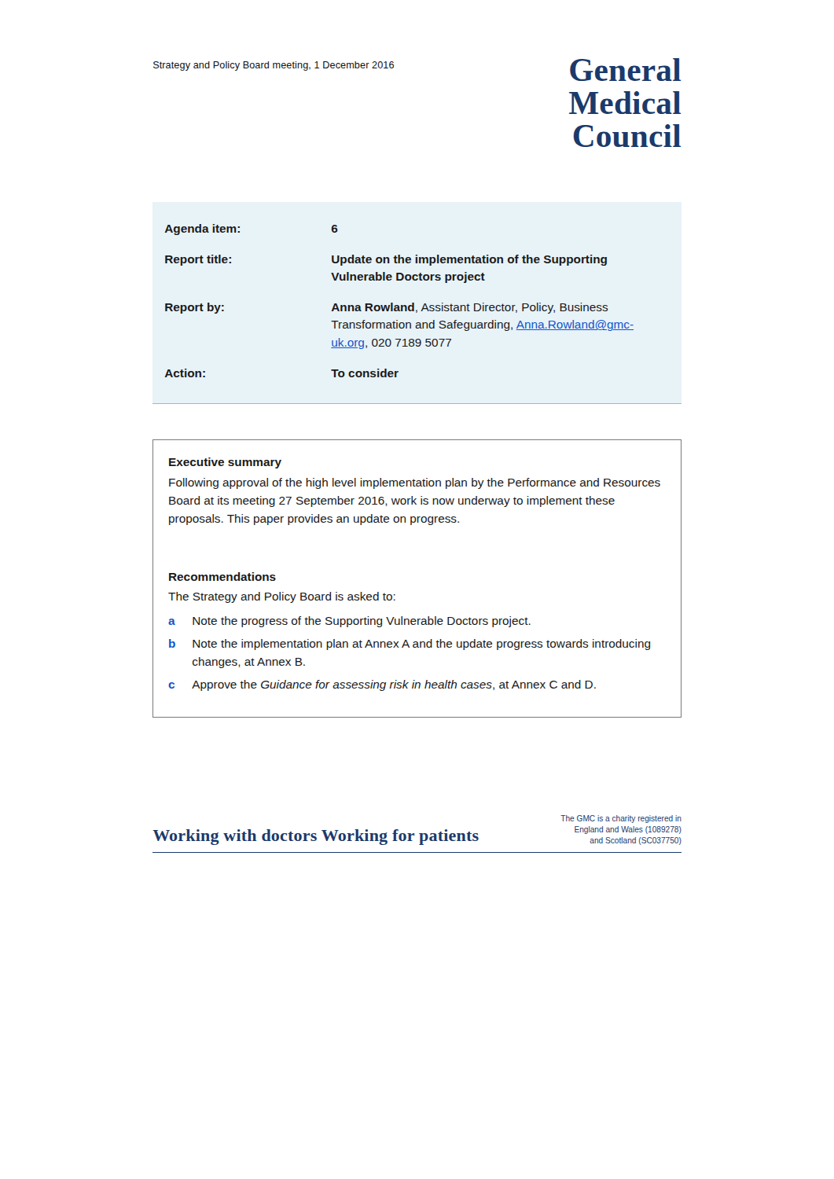Strategy and Policy Board meeting, 1 December 2016
General Medical Council
| Agenda item: | 6 |
| Report title: | Update on the implementation of the Supporting Vulnerable Doctors project |
| Report by: | Anna Rowland , Assistant Director, Policy, Business Transformation and Safeguarding, Anna.Rowland@gmc-uk.org , 020 7189 5077 |
| Action: | To consider |
Executive summary
Following approval of the high level implementation plan by the Performance and Resources Board at its meeting 27 September 2016, work is now underway to implement these proposals. This paper provides an update on progress.
Recommendations
The Strategy and Policy Board is asked to:
a Note the progress of the Supporting Vulnerable Doctors project.
b Note the implementation plan at Annex A and the update progress towards introducing changes, at Annex B.
c Approve the Guidance for assessing risk in health cases, at Annex C and D.
Working with doctors Working for patients
The GMC is a charity registered in
England and Wales (1089278)
and Scotland (SC037750)